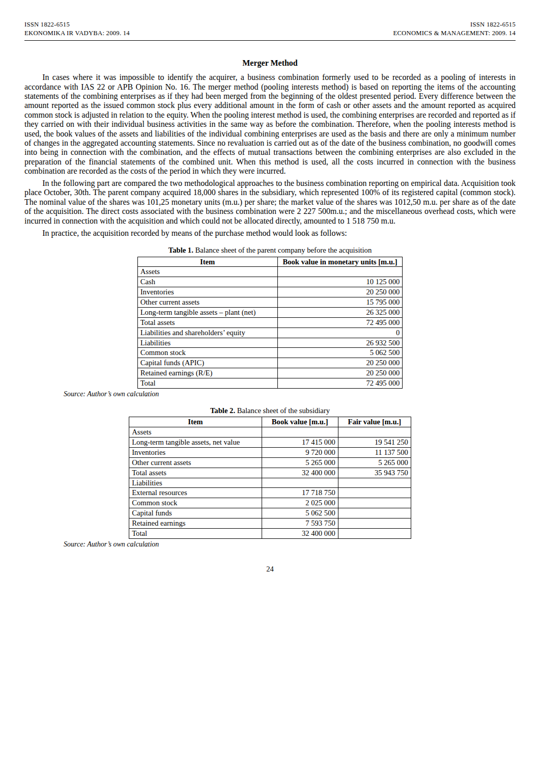ISSN 1822-6515
EKONOMIKA IR VADYBA: 2009. 14
ISSN 1822-6515
ECONOMICS & MANAGEMENT: 2009. 14
Merger Method
In cases where it was impossible to identify the acquirer, a business combination formerly used to be recorded as a pooling of interests in accordance with IAS 22 or APB Opinion No. 16. The merger method (pooling interests method) is based on reporting the items of the accounting statements of the combining enterprises as if they had been merged from the beginning of the oldest presented period. Every difference between the amount reported as the issued common stock plus every additional amount in the form of cash or other assets and the amount reported as acquired common stock is adjusted in relation to the equity. When the pooling interest method is used, the combining enterprises are recorded and reported as if they carried on with their individual business activities in the same way as before the combination. Therefore, when the pooling interests method is used, the book values of the assets and liabilities of the individual combining enterprises are used as the basis and there are only a minimum number of changes in the aggregated accounting statements. Since no revaluation is carried out as of the date of the business combination, no goodwill comes into being in connection with the combination, and the effects of mutual transactions between the combining enterprises are also excluded in the preparation of the financial statements of the combined unit. When this method is used, all the costs incurred in connection with the business combination are recorded as the costs of the period in which they were incurred.
In the following part are compared the two methodological approaches to the business combination reporting on empirical data. Acquisition took place October, 30th. The parent company acquired 18,000 shares in the subsidiary, which represented 100% of its registered capital (common stock). The nominal value of the shares was 101,25 monetary units (m.u.) per share; the market value of the shares was 1012,50 m.u. per share as of the date of the acquisition. The direct costs associated with the business combination were 2 227 500m.u.; and the miscellaneous overhead costs, which were incurred in connection with the acquisition and which could not be allocated directly, amounted to 1 518 750 m.u.
In practice, the acquisition recorded by means of the purchase method would look as follows:
Table 1. Balance sheet of the parent company before the acquisition
| Item | Book value in monetary units [m.u.] |
| --- | --- |
| Assets | |
| Cash | 10 125 000 |
| Inventories | 20 250 000 |
| Other current assets | 15 795 000 |
| Long-term tangible assets – plant (net) | 26 325 000 |
| Total assets | 72 495 000 |
| Liabilities and shareholders’ equity | 0 |
| Liabilities | 26 932 500 |
| Common stock | 5 062 500 |
| Capital funds (APIC) | 20 250 000 |
| Retained earnings (R/E) | 20 250 000 |
| Total | 72 495 000 |
Source: Author’s own calculation
Table 2. Balance sheet of the subsidiary
| Item | Book value [m.u.] | Fair value [m.u.] |
| --- | --- | --- |
| Assets | | |
| Long-term tangible assets, net value | 17 415 000 | 19 541 250 |
| Inventories | 9 720 000 | 11 137 500 |
| Other current assets | 5 265 000 | 5 265 000 |
| Total assets | 32 400 000 | 35 943 750 |
| Liabilities | | |
| External resources | 17 718 750 | |
| Common stock | 2 025 000 | |
| Capital funds | 5 062 500 | |
| Retained earnings | 7 593 750 | |
| Total | 32 400 000 | |
Source: Author’s own calculation
24